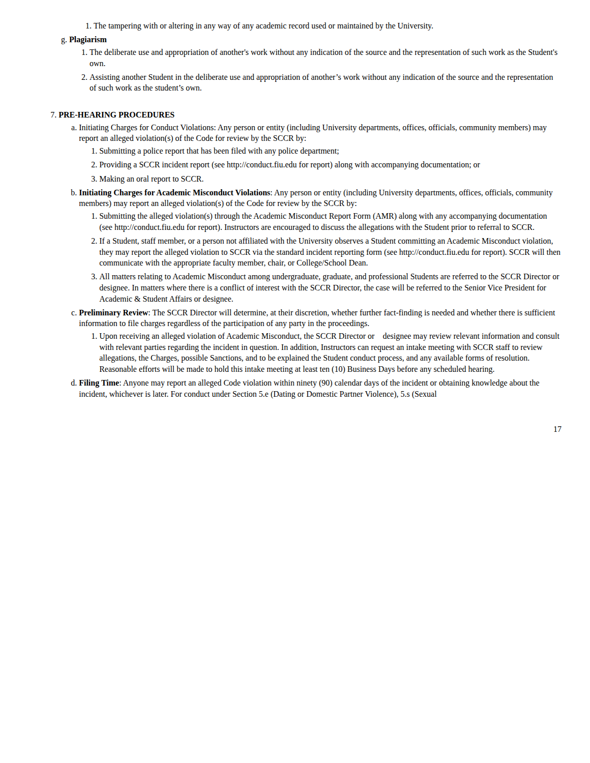The tampering with or altering in any way of any academic record used or maintained by the University.
Plagiarism
The deliberate use and appropriation of another's work without any indication of the source and the representation of such work as the Student's own.
Assisting another Student in the deliberate use and appropriation of another’s work without any indication of the source and the representation of such work as the student’s own.
PRE-HEARING PROCEDURES
Initiating Charges for Conduct Violations: Any person or entity (including University departments, offices, officials, community members) may report an alleged violation(s) of the Code for review by the SCCR by:
Submitting a police report that has been filed with any police department;
Providing a SCCR incident report (see http://conduct.fiu.edu for report) along with accompanying documentation; or
Making an oral report to SCCR.
Initiating Charges for Academic Misconduct Violations: Any person or entity (including University departments, offices, officials, community members) may report an alleged violation(s) of the Code for review by the SCCR by:
Submitting the alleged violation(s) through the Academic Misconduct Report Form (AMR) along with any accompanying documentation (see http://conduct.fiu.edu for report). Instructors are encouraged to discuss the allegations with the Student prior to referral to SCCR.
If a Student, staff member, or a person not affiliated with the University observes a Student committing an Academic Misconduct violation, they may report the alleged violation to SCCR via the standard incident reporting form (see http://conduct.fiu.edu for report). SCCR will then communicate with the appropriate faculty member, chair, or College/School Dean.
All matters relating to Academic Misconduct among undergraduate, graduate, and professional Students are referred to the SCCR Director or designee. In matters where there is a conflict of interest with the SCCR Director, the case will be referred to the Senior Vice President for Academic & Student Affairs or designee.
Preliminary Review: The SCCR Director will determine, at their discretion, whether further fact-finding is needed and whether there is sufficient information to file charges regardless of the participation of any party in the proceedings.
Upon receiving an alleged violation of Academic Misconduct, the SCCR Director or designee may review relevant information and consult with relevant parties regarding the incident in question. In addition, Instructors can request an intake meeting with SCCR staff to review allegations, the Charges, possible Sanctions, and to be explained the Student conduct process, and any available forms of resolution. Reasonable efforts will be made to hold this intake meeting at least ten (10) Business Days before any scheduled hearing.
Filing Time: Anyone may report an alleged Code violation within ninety (90) calendar days of the incident or obtaining knowledge about the incident, whichever is later. For conduct under Section 5.e (Dating or Domestic Partner Violence), 5.s (Sexual
17